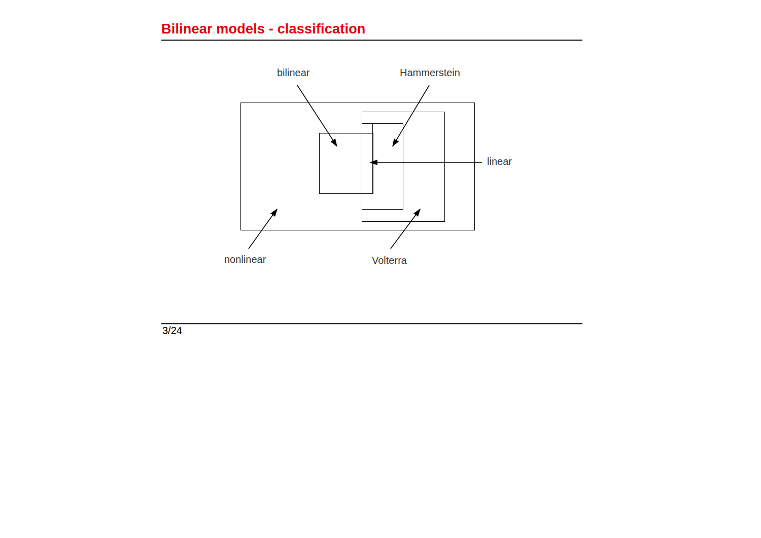Bilinear models - classification
bilinear
Hammerstein
linear
nonlinear
Volterra
3/24